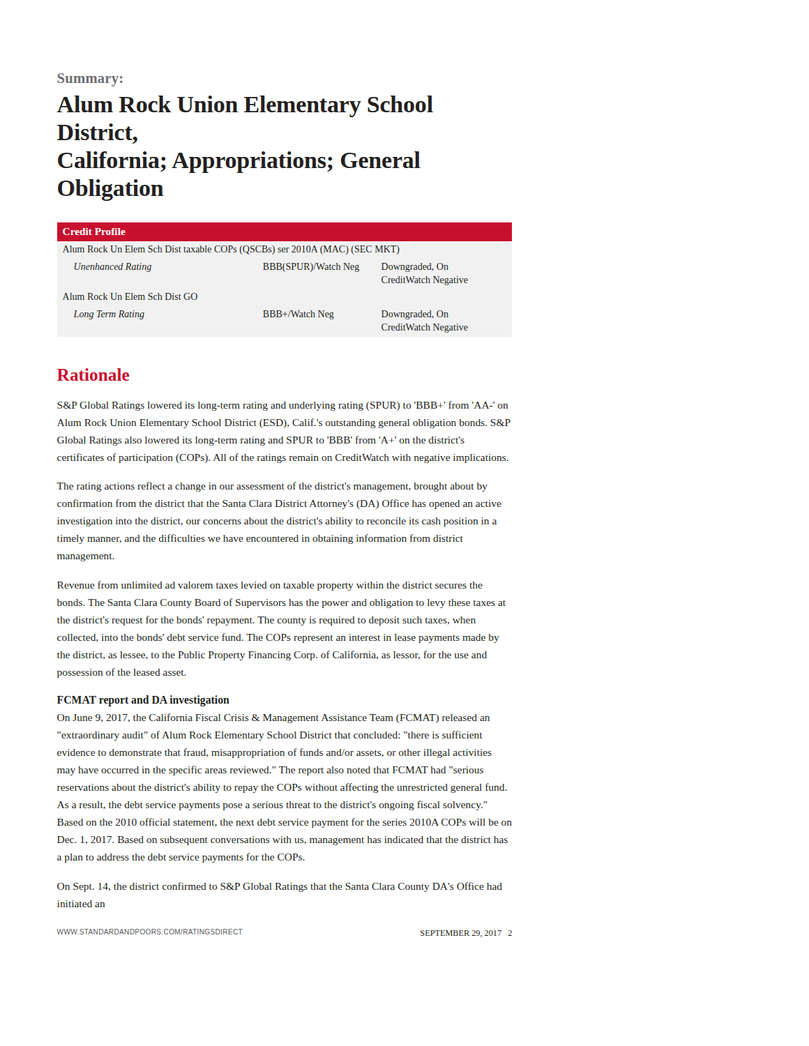Summary:
Alum Rock Union Elementary School District,
California; Appropriations; General Obligation
Credit Profile
| Alum Rock Un Elem Sch Dist taxable COPs (QSCBs) ser 2010A (MAC) (SEC MKT) |
| Unenhanced Rating | BBB(SPUR)/Watch Neg | Downgraded, On CreditWatch Negative |
| Alum Rock Un Elem Sch Dist GO |
| Long Term Rating | BBB+/Watch Neg | Downgraded, On CreditWatch Negative |
Rationale
S&P Global Ratings lowered its long-term rating and underlying rating (SPUR) to 'BBB+' from 'AA-' on Alum Rock Union Elementary School District (ESD), Calif.'s outstanding general obligation bonds. S&P Global Ratings also lowered its long-term rating and SPUR to 'BBB' from 'A+' on the district's certificates of participation (COPs). All of the ratings remain on CreditWatch with negative implications.
The rating actions reflect a change in our assessment of the district's management, brought about by confirmation from the district that the Santa Clara District Attorney's (DA) Office has opened an active investigation into the district, our concerns about the district's ability to reconcile its cash position in a timely manner, and the difficulties we have encountered in obtaining information from district management.
Revenue from unlimited ad valorem taxes levied on taxable property within the district secures the bonds. The Santa Clara County Board of Supervisors has the power and obligation to levy these taxes at the district's request for the bonds' repayment. The county is required to deposit such taxes, when collected, into the bonds' debt service fund. The COPs represent an interest in lease payments made by the district, as lessee, to the Public Property Financing Corp. of California, as lessor, for the use and possession of the leased asset.
FCMAT report and DA investigation
On June 9, 2017, the California Fiscal Crisis & Management Assistance Team (FCMAT) released an "extraordinary audit" of Alum Rock Elementary School District that concluded: "there is sufficient evidence to demonstrate that fraud, misappropriation of funds and/or assets, or other illegal activities may have occurred in the specific areas reviewed." The report also noted that FCMAT had "serious reservations about the district's ability to repay the COPs without affecting the unrestricted general fund. As a result, the debt service payments pose a serious threat to the district's ongoing fiscal solvency." Based on the 2010 official statement, the next debt service payment for the series 2010A COPs will be on Dec. 1, 2017. Based on subsequent conversations with us, management has indicated that the district has a plan to address the debt service payments for the COPs.
On Sept. 14, the district confirmed to S&P Global Ratings that the Santa Clara County DA's Office had initiated an
WWW.STANDARDANDPOORS.COM/RATINGSDIRECT SEPTEMBER 29, 2017 2